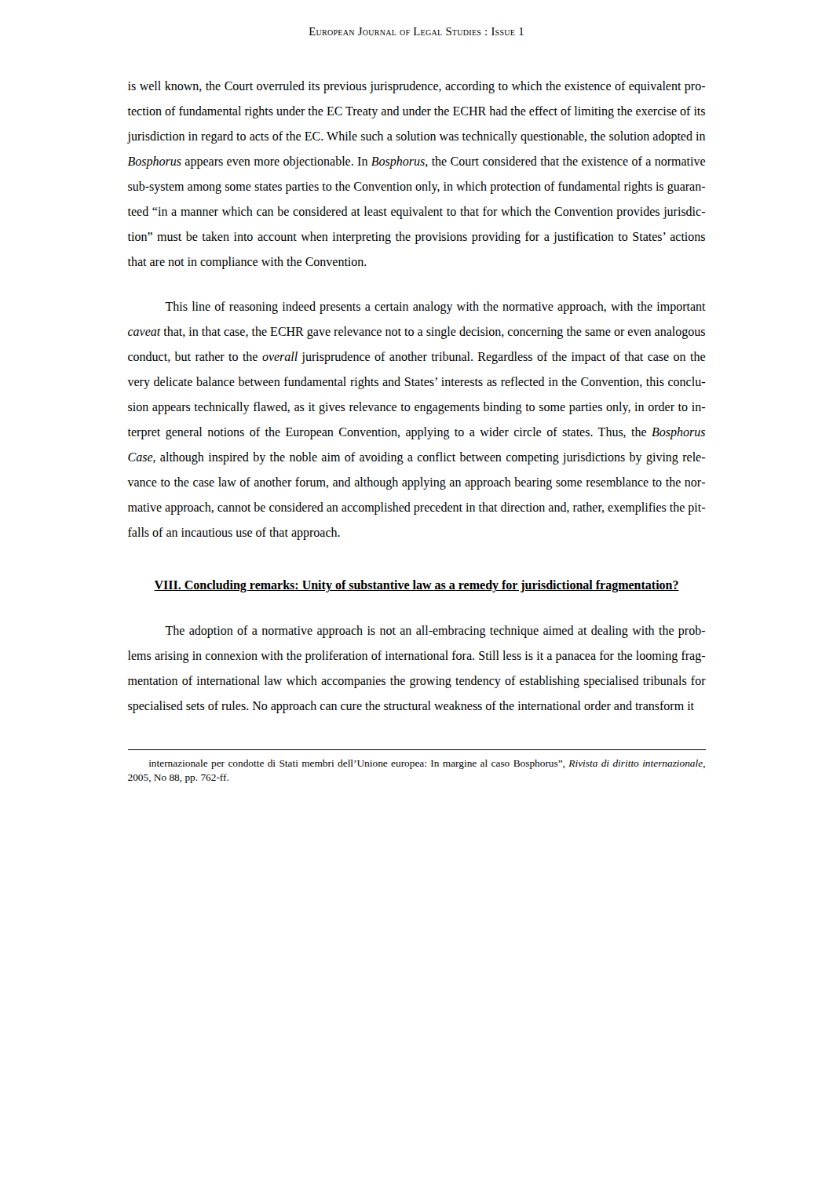European Journal of Legal Studies : Issue 1
is well known, the Court overruled its previous jurisprudence, according to which the existence of equivalent protection of fundamental rights under the EC Treaty and under the ECHR had the effect of limiting the exercise of its jurisdiction in regard to acts of the EC. While such a solution was technically questionable, the solution adopted in Bosphorus appears even more objectionable. In Bosphorus, the Court considered that the existence of a normative sub-system among some states parties to the Convention only, in which protection of fundamental rights is guaranteed “in a manner which can be considered at least equivalent to that for which the Convention provides jurisdiction” must be taken into account when interpreting the provisions providing for a justification to States’ actions that are not in compliance with the Convention.
This line of reasoning indeed presents a certain analogy with the normative approach, with the important caveat that, in that case, the ECHR gave relevance not to a single decision, concerning the same or even analogous conduct, but rather to the overall jurisprudence of another tribunal. Regardless of the impact of that case on the very delicate balance between fundamental rights and States’ interests as reflected in the Convention, this conclusion appears technically flawed, as it gives relevance to engagements binding to some parties only, in order to interpret general notions of the European Convention, applying to a wider circle of states. Thus, the Bosphorus Case, although inspired by the noble aim of avoiding a conflict between competing jurisdictions by giving relevance to the case law of another forum, and although applying an approach bearing some resemblance to the normative approach, cannot be considered an accomplished precedent in that direction and, rather, exemplifies the pitfalls of an incautious use of that approach.
VIII. Concluding remarks: Unity of substantive law as a remedy for jurisdictional fragmentation?
The adoption of a normative approach is not an all-embracing technique aimed at dealing with the problems arising in connexion with the proliferation of international fora. Still less is it a panacea for the looming fragmentation of international law which accompanies the growing tendency of establishing specialised tribunals for specialised sets of rules. No approach can cure the structural weakness of the international order and transform it
internazionale per condotte di Stati membri dell’Unione europea: In margine al caso Bosphorus”, Rivista di diritto internazionale, 2005, No 88, pp. 762-ff.